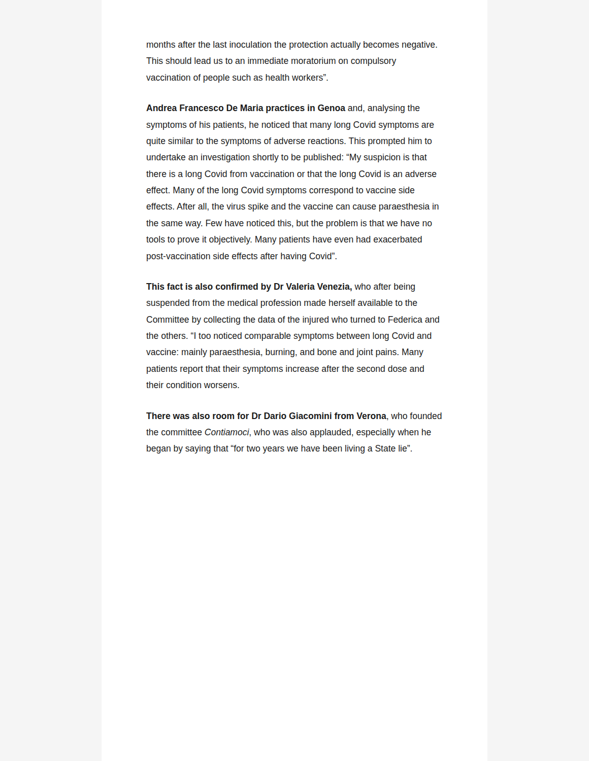months after the last inoculation the protection actually becomes negative. This should lead us to an immediate moratorium on compulsory vaccination of people such as health workers”.
Andrea Francesco De Maria practices in Genoa and, analysing the symptoms of his patients, he noticed that many long Covid symptoms are quite similar to the symptoms of adverse reactions. This prompted him to undertake an investigation shortly to be published: “My suspicion is that there is a long Covid from vaccination or that the long Covid is an adverse effect. Many of the long Covid symptoms correspond to vaccine side effects. After all, the virus spike and the vaccine can cause paraesthesia in the same way. Few have noticed this, but the problem is that we have no tools to prove it objectively. Many patients have even had exacerbated post-vaccination side effects after having Covid”.
This fact is also confirmed by Dr Valeria Venezia, who after being suspended from the medical profession made herself available to the Committee by collecting the data of the injured who turned to Federica and the others. “I too noticed comparable symptoms between long Covid and vaccine: mainly paraesthesia, burning, and bone and joint pains. Many patients report that their symptoms increase after the second dose and their condition worsens.
There was also room for Dr Dario Giacomini from Verona, who founded the committee Contiamoci, who was also applauded, especially when he began by saying that “for two years we have been living a State lie”.